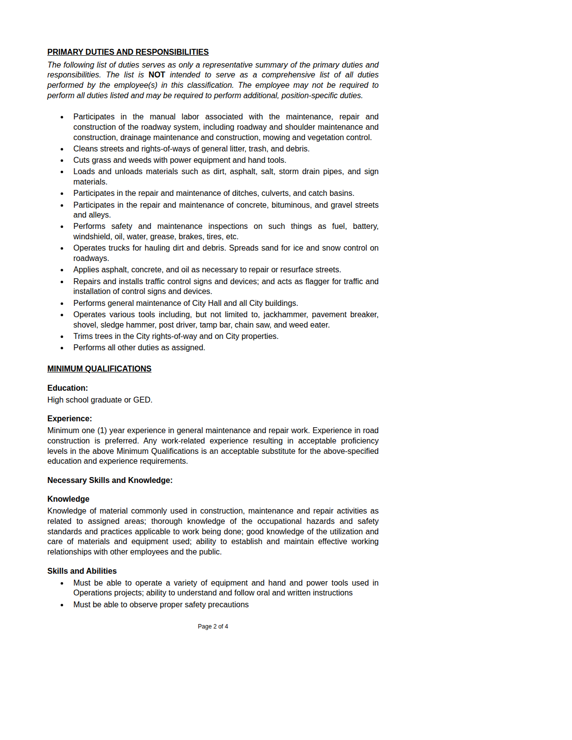PRIMARY DUTIES AND RESPONSIBILITIES
The following list of duties serves as only a representative summary of the primary duties and responsibilities. The list is NOT intended to serve as a comprehensive list of all duties performed by the employee(s) in this classification. The employee may not be required to perform all duties listed and may be required to perform additional, position-specific duties.
Participates in the manual labor associated with the maintenance, repair and construction of the roadway system, including roadway and shoulder maintenance and construction, drainage maintenance and construction, mowing and vegetation control.
Cleans streets and rights-of-ways of general litter, trash, and debris.
Cuts grass and weeds with power equipment and hand tools.
Loads and unloads materials such as dirt, asphalt, salt, storm drain pipes, and sign materials.
Participates in the repair and maintenance of ditches, culverts, and catch basins.
Participates in the repair and maintenance of concrete, bituminous, and gravel streets and alleys.
Performs safety and maintenance inspections on such things as fuel, battery, windshield, oil, water, grease, brakes, tires, etc.
Operates trucks for hauling dirt and debris. Spreads sand for ice and snow control on roadways.
Applies asphalt, concrete, and oil as necessary to repair or resurface streets.
Repairs and installs traffic control signs and devices; and acts as flagger for traffic and installation of control signs and devices.
Performs general maintenance of City Hall and all City buildings.
Operates various tools including, but not limited to, jackhammer, pavement breaker, shovel, sledge hammer, post driver, tamp bar, chain saw, and weed eater.
Trims trees in the City rights-of-way and on City properties.
Performs all other duties as assigned.
MINIMUM QUALIFICATIONS
Education:
High school graduate or GED.
Experience:
Minimum one (1) year experience in general maintenance and repair work. Experience in road construction is preferred. Any work-related experience resulting in acceptable proficiency levels in the above Minimum Qualifications is an acceptable substitute for the above-specified education and experience requirements.
Necessary Skills and Knowledge:
Knowledge
Knowledge of material commonly used in construction, maintenance and repair activities as related to assigned areas; thorough knowledge of the occupational hazards and safety standards and practices applicable to work being done; good knowledge of the utilization and care of materials and equipment used; ability to establish and maintain effective working relationships with other employees and the public.
Skills and Abilities
Must be able to operate a variety of equipment and hand and power tools used in Operations projects; ability to understand and follow oral and written instructions
Must be able to observe proper safety precautions
Page 2 of 4